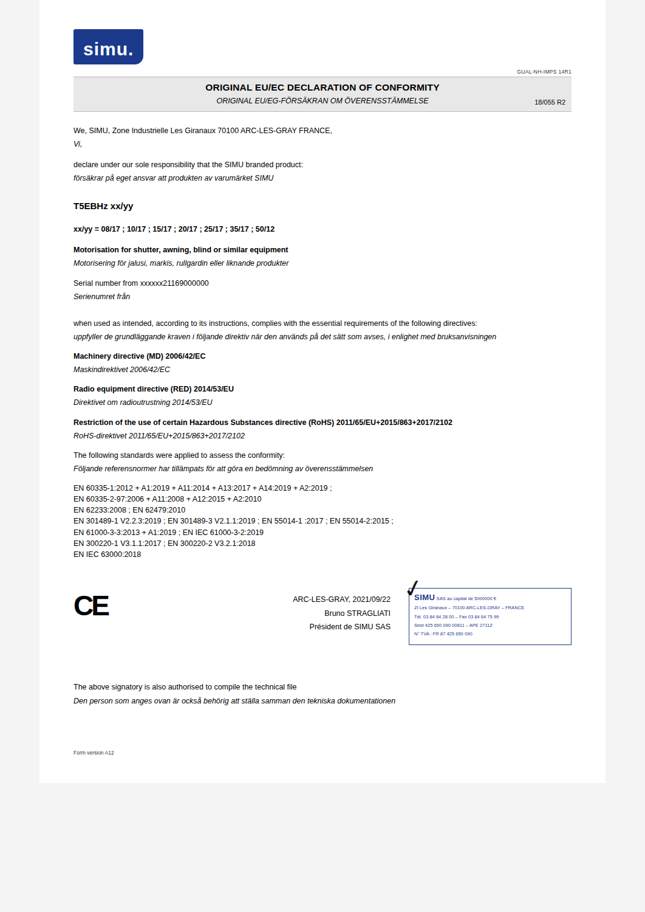simu.
GUAL-NH-IMPS 14R1
ORIGINAL EU/EC DECLARATION OF CONFORMITY
ORIGINAL EU/EG-FÖRSÄKRAN OM ÖVERENSSTÄMMELSE
18/055 R2
We, SIMU, Zone Industrielle Les Giranaux 70100 ARC-LES-GRAY FRANCE,
Vi,
declare under our sole responsibility that the SIMU branded product:
försäkrar på eget ansvar att produkten av varumärket SIMU
T5EBHz xx/yy
xx/yy = 08/17 ; 10/17 ; 15/17 ; 20/17 ; 25/17 ; 35/17 ; 50/12
Motorisation for shutter, awning, blind or similar equipment
Motorisering för jalusi, markis, rullgardin eller liknande produkter
Serial number from xxxxxx21169000000
Serienumret från
when used as intended, according to its instructions, complies with the essential requirements of the following directives:
uppfyller de grundläggande kraven i följande direktiv när den används på det sätt som avses, i enlighet med bruksanvisningen
Machinery directive (MD) 2006/42/EC
Maskindirektivet 2006/42/EC
Radio equipment directive (RED) 2014/53/EU
Direktivet om radioutrustning 2014/53/EU
Restriction of the use of certain Hazardous Substances directive (RoHS) 2011/65/EU+2015/863+2017/2102
RoHS-direktivet 2011/65/EU+2015/863+2017/2102
The following standards were applied to assess the conformity:
Följande referensnormer har tillämpats för att göra en bedömning av överensstämmelsen
EN 60335‑1:2012 + A1:2019 + A11:2014 + A13:2017 + A14:2019 + A2:2019 ;
EN 60335‑2‑97:2006 + A11:2008 + A12:2015 + A2:2010
EN 62233:2008 ; EN 62479:2010
EN 301489‑1 V2.2.3:2019 ; EN 301489‑3 V2.1.1:2019 ; EN 55014‑1 :2017 ; EN 55014‑2:2015 ;
EN 61000‑3‑3:2013 + A1:2019 ; EN IEC 61000‑3‑2:2019
EN 300220‑1 V3.1.1:2017 ; EN 300220‑2 V3.2.1:2018
EN IEC 63000:2018
CE
ARC-LES-GRAY, 2021/09/22
Bruno STRAGLIATI
Président de SIMU SAS
✓
SIMU SAS au capital de 5000000 €
ZI Les Giranaux – 70100 ARC-LES-GRAY – FRANCE
Tél. 03 84 64 28 00 – Fax 03 84 64 75 99
Siret 425 650 090 00811 – APE 2711Z
N° TVA : FR 87 425 650 090
The above signatory is also authorised to compile the technical file
Den person som anges ovan är också behörig att ställa samman den tekniska dokumentationen
Form version A12